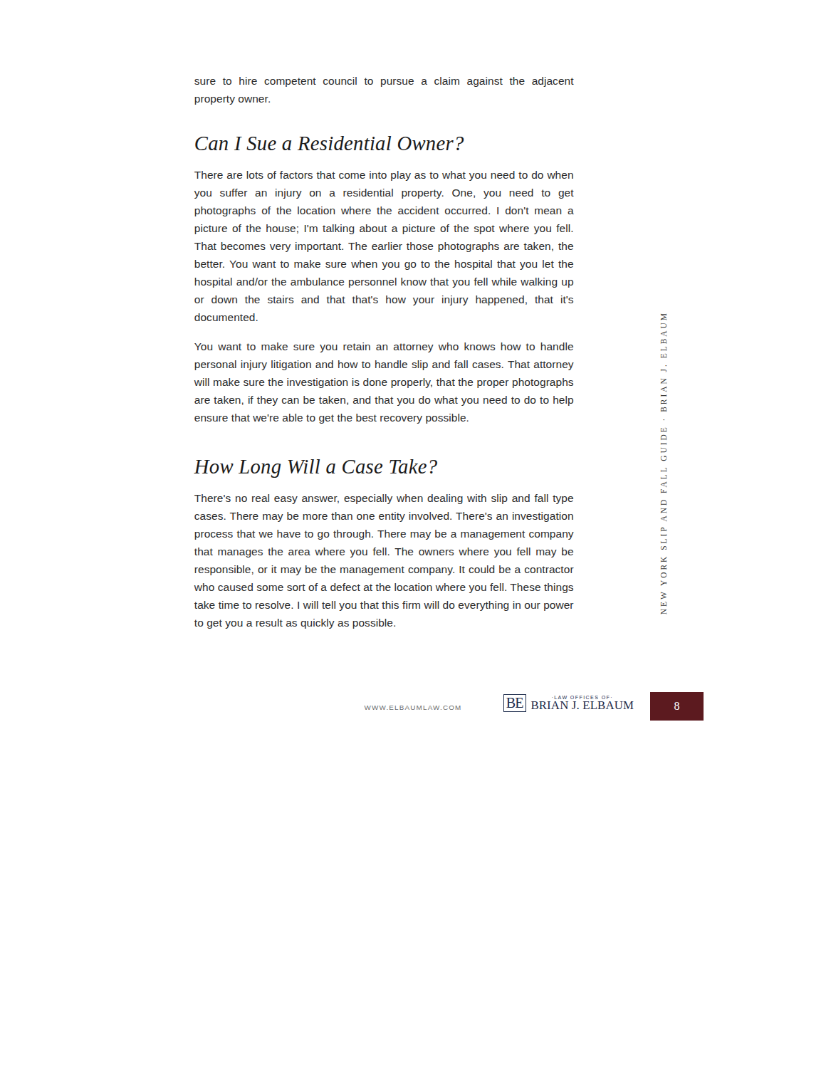sure to hire competent council to pursue a claim against the adjacent property owner.
Can I Sue a Residential Owner?
There are lots of factors that come into play as to what you need to do when you suffer an injury on a residential property. One, you need to get photographs of the location where the accident occurred. I don't mean a picture of the house; I'm talking about a picture of the spot where you fell. That becomes very important. The earlier those photographs are taken, the better. You want to make sure when you go to the hospital that you let the hospital and/or the ambulance personnel know that you fell while walking up or down the stairs and that that's how your injury happened, that it's documented.
You want to make sure you retain an attorney who knows how to handle personal injury litigation and how to handle slip and fall cases. That attorney will make sure the investigation is done properly, that the proper photographs are taken, if they can be taken, and that you do what you need to do to help ensure that we're able to get the best recovery possible.
How Long Will a Case Take?
There's no real easy answer, especially when dealing with slip and fall type cases. There may be more than one entity involved. There's an investigation process that we have to go through. There may be a management company that manages the area where you fell. The owners where you fell may be responsible, or it may be the management company. It could be a contractor who caused some sort of a defect at the location where you fell. These things take time to resolve. I will tell you that this firm will do everything in our power to get you a result as quickly as possible.
New York Slip and Fall Guide · Brian J. Elbaum
www.elbaumlaw.com
BE ·LAW OFFICES OF· BRIAN J. ELBAUM
8